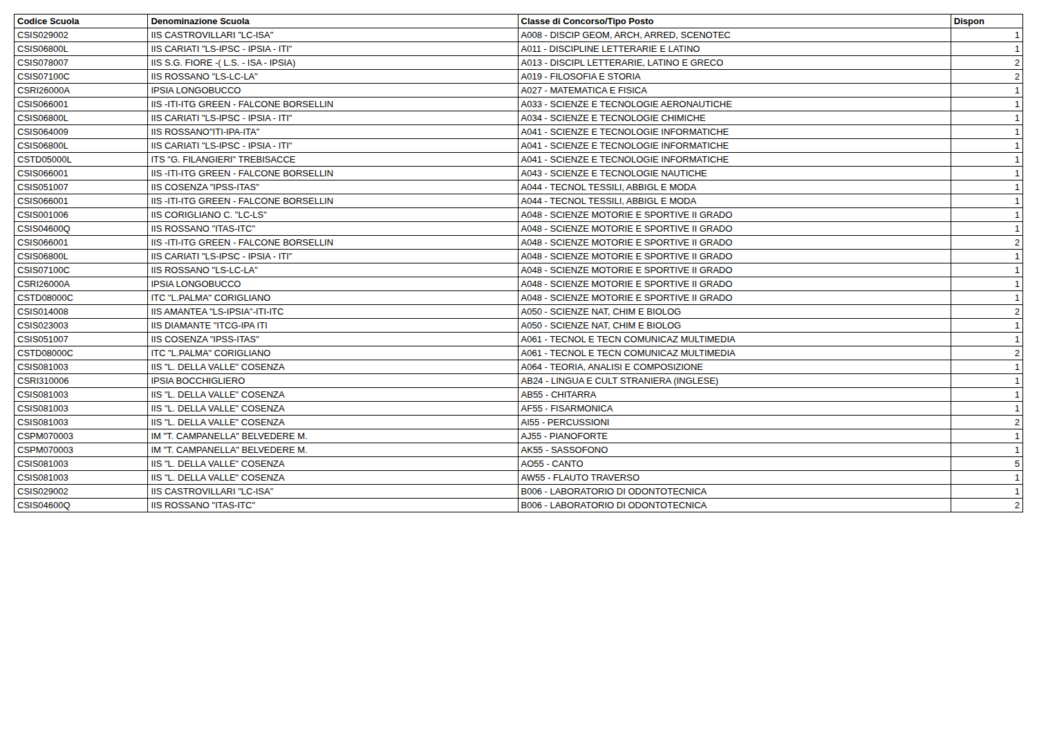| Codice Scuola | Denominazione Scuola | Classe di Concorso/Tipo Posto | Dispon |
| --- | --- | --- | --- |
| CSIS029002 | IIS CASTROVILLARI "LC-ISA" | A008 - DISCIP GEOM, ARCH, ARRED, SCENOTEC | 1 |
| CSIS06800L | IIS CARIATI "LS-IPSC - IPSIA - ITI" | A011 - DISCIPLINE LETTERARIE E LATINO | 1 |
| CSIS078007 | IIS S.G. FIORE -( L.S. - ISA - IPSIA) | A013 - DISCIPL LETTERARIE, LATINO E GRECO | 2 |
| CSIS07100C | IIS ROSSANO "LS-LC-LA" | A019 - FILOSOFIA E STORIA | 2 |
| CSRI26000A | IPSIA LONGOBUCCO | A027 - MATEMATICA E FISICA | 1 |
| CSIS066001 | IIS -ITI-ITG GREEN - FALCONE BORSELLIN | A033 - SCIENZE E TECNOLOGIE AERONAUTICHE | 1 |
| CSIS06800L | IIS CARIATI "LS-IPSC - IPSIA - ITI" | A034 - SCIENZE E TECNOLOGIE CHIMICHE | 1 |
| CSIS064009 | IIS ROSSANO"ITI-IPA-ITA" | A041 - SCIENZE E TECNOLOGIE INFORMATICHE | 1 |
| CSIS06800L | IIS CARIATI "LS-IPSC - IPSIA - ITI" | A041 - SCIENZE E TECNOLOGIE INFORMATICHE | 1 |
| CSTD05000L | ITS "G. FILANGIERI" TREBISACCE | A041 - SCIENZE E TECNOLOGIE INFORMATICHE | 1 |
| CSIS066001 | IIS -ITI-ITG GREEN - FALCONE BORSELLIN | A043 - SCIENZE E TECNOLOGIE NAUTICHE | 1 |
| CSIS051007 | IIS COSENZA "IPSS-ITAS" | A044 - TECNOL TESSILI, ABBIGL E MODA | 1 |
| CSIS066001 | IIS -ITI-ITG GREEN - FALCONE BORSELLIN | A044 - TECNOL TESSILI, ABBIGL E MODA | 1 |
| CSIS001006 | IIS CORIGLIANO C. "LC-LS" | A048 - SCIENZE MOTORIE E SPORTIVE II GRADO | 1 |
| CSIS04600Q | IIS ROSSANO "ITAS-ITC" | A048 - SCIENZE MOTORIE E SPORTIVE II GRADO | 1 |
| CSIS066001 | IIS -ITI-ITG GREEN - FALCONE BORSELLIN | A048 - SCIENZE MOTORIE E SPORTIVE II GRADO | 2 |
| CSIS06800L | IIS CARIATI "LS-IPSC - IPSIA - ITI" | A048 - SCIENZE MOTORIE E SPORTIVE II GRADO | 1 |
| CSIS07100C | IIS ROSSANO "LS-LC-LA" | A048 - SCIENZE MOTORIE E SPORTIVE II GRADO | 1 |
| CSRI26000A | IPSIA LONGOBUCCO | A048 - SCIENZE MOTORIE E SPORTIVE II GRADO | 1 |
| CSTD08000C | ITC "L.PALMA" CORIGLIANO | A048 - SCIENZE MOTORIE E SPORTIVE II GRADO | 1 |
| CSIS014008 | IIS AMANTEA "LS-IPSIA"-ITI-ITC | A050 - SCIENZE NAT, CHIM E BIOLOG | 2 |
| CSIS023003 | IIS DIAMANTE "ITCG-IPA ITI | A050 - SCIENZE NAT, CHIM E BIOLOG | 1 |
| CSIS051007 | IIS COSENZA "IPSS-ITAS" | A061 - TECNOL E TECN COMUNICAZ MULTIMEDIA | 1 |
| CSTD08000C | ITC "L.PALMA" CORIGLIANO | A061 - TECNOL E TECN COMUNICAZ MULTIMEDIA | 2 |
| CSIS081003 | IIS "L. DELLA VALLE" COSENZA | A064 - TEORIA, ANALISI E COMPOSIZIONE | 1 |
| CSRI310006 | IPSIA BOCCHIGLIERO | AB24 - LINGUA E CULT STRANIERA (INGLESE) | 1 |
| CSIS081003 | IIS "L. DELLA VALLE" COSENZA | AB55 - CHITARRA | 1 |
| CSIS081003 | IIS "L. DELLA VALLE" COSENZA | AF55 - FISARMONICA | 1 |
| CSIS081003 | IIS "L. DELLA VALLE" COSENZA | AI55 - PERCUSSIONI | 2 |
| CSPM070003 | IM "T. CAMPANELLA" BELVEDERE M. | AJ55 - PIANOFORTE | 1 |
| CSPM070003 | IM "T. CAMPANELLA" BELVEDERE M. | AK55 - SASSOFONO | 1 |
| CSIS081003 | IIS "L. DELLA VALLE" COSENZA | AO55 - CANTO | 5 |
| CSIS081003 | IIS "L. DELLA VALLE" COSENZA | AW55 - FLAUTO TRAVERSO | 1 |
| CSIS029002 | IIS CASTROVILLARI "LC-ISA" | B006 - LABORATORIO DI ODONTOTECNICA | 1 |
| CSIS04600Q | IIS ROSSANO "ITAS-ITC" | B006 - LABORATORIO DI ODONTOTECNICA | 2 |